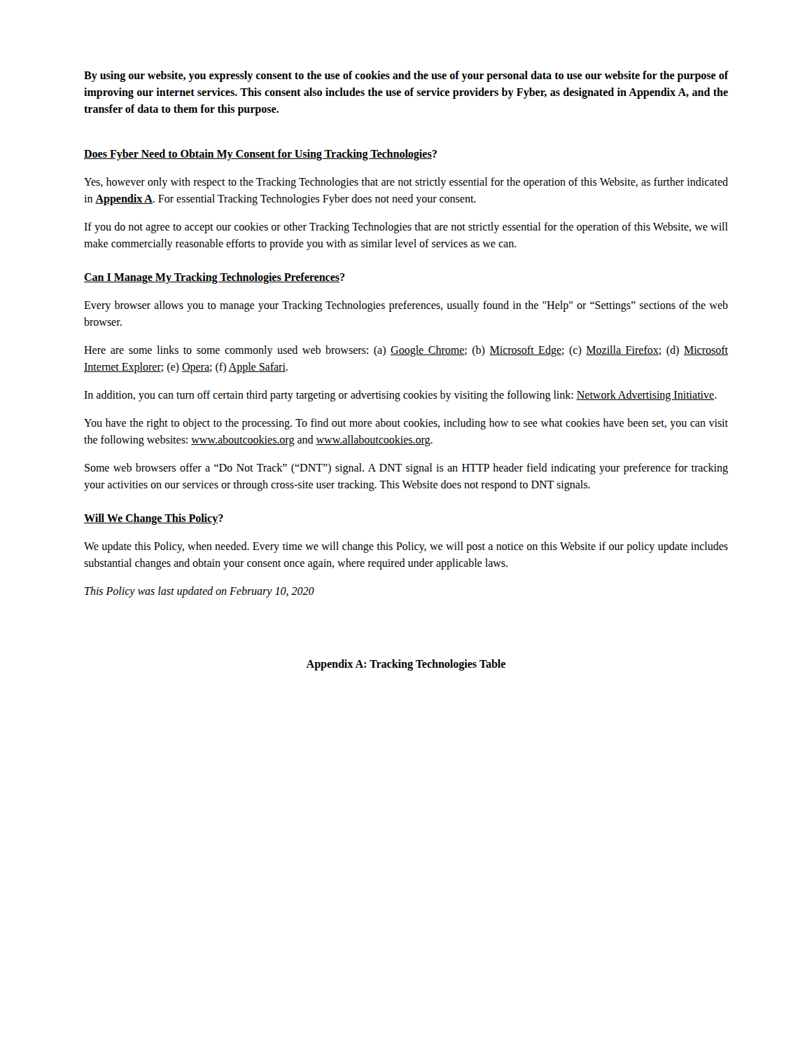By using our website, you expressly consent to the use of cookies and the use of your personal data to use our website for the purpose of improving our internet services. This consent also includes the use of service providers by Fyber, as designated in Appendix A, and the transfer of data to them for this purpose.
Does Fyber Need to Obtain My Consent for Using Tracking Technologies?
Yes, however only with respect to the Tracking Technologies that are not strictly essential for the operation of this Website, as further indicated in Appendix A. For essential Tracking Technologies Fyber does not need your consent.
If you do not agree to accept our cookies or other Tracking Technologies that are not strictly essential for the operation of this Website, we will make commercially reasonable efforts to provide you with as similar level of services as we can.
Can I Manage My Tracking Technologies Preferences?
Every browser allows you to manage your Tracking Technologies preferences, usually found in the "Help" or “Settings” sections of the web browser.
Here are some links to some commonly used web browsers: (a) Google Chrome; (b) Microsoft Edge; (c) Mozilla Firefox; (d) Microsoft Internet Explorer; (e) Opera; (f) Apple Safari.
In addition, you can turn off certain third party targeting or advertising cookies by visiting the following link: Network Advertising Initiative.
You have the right to object to the processing. To find out more about cookies, including how to see what cookies have been set, you can visit the following websites: www.aboutcookies.org and www.allaboutcookies.org.
Some web browsers offer a “Do Not Track” (“DNT”) signal. A DNT signal is an HTTP header field indicating your preference for tracking your activities on our services or through cross-site user tracking. This Website does not respond to DNT signals.
Will We Change This Policy?
We update this Policy, when needed. Every time we will change this Policy, we will post a notice on this Website if our policy update includes substantial changes and obtain your consent once again, where required under applicable laws.
This Policy was last updated on February 10, 2020
Appendix A: Tracking Technologies Table